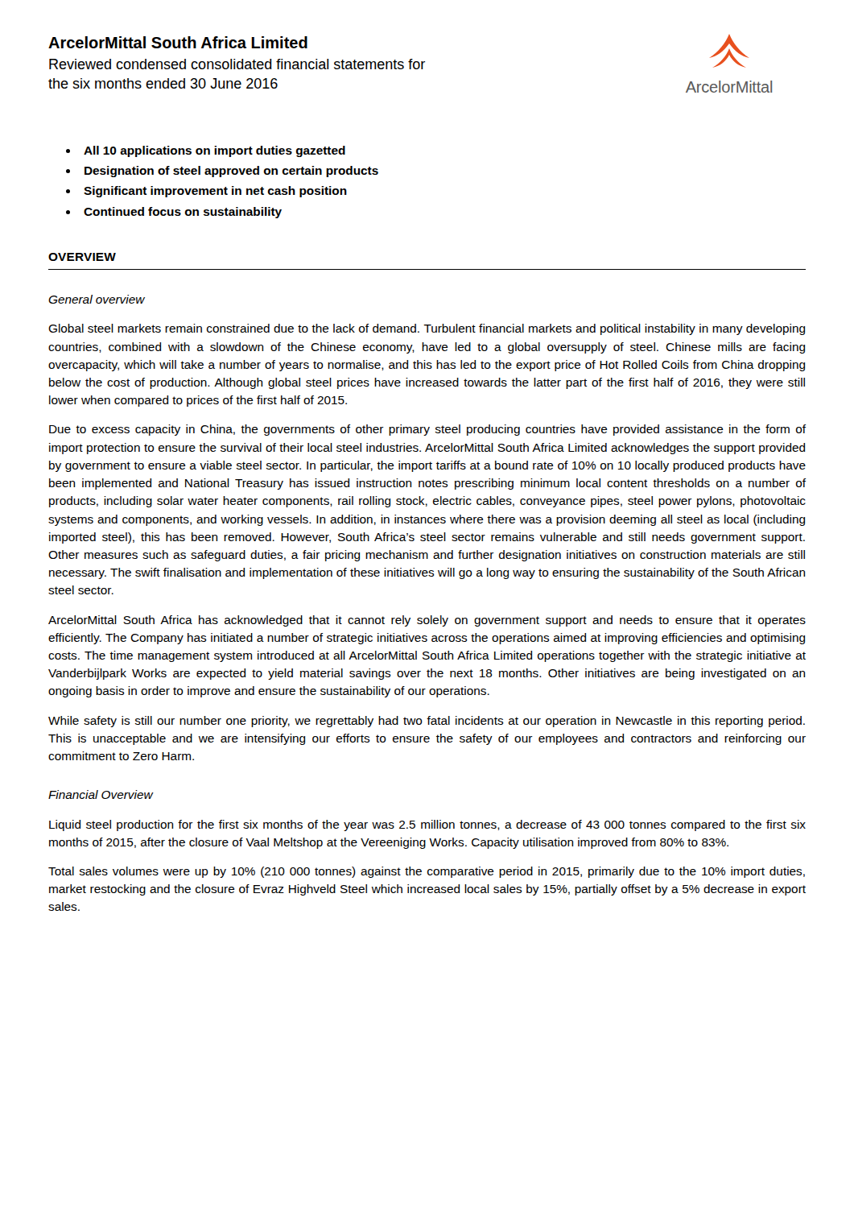ArcelorMittal
ArcelorMittal South Africa Limited
Reviewed condensed consolidated financial statements for
the six months ended 30 June 2016
All 10 applications on import duties gazetted
Designation of steel approved on certain products
Significant improvement in net cash position
Continued focus on sustainability
OVERVIEW
General overview
Global steel markets remain constrained due to the lack of demand. Turbulent financial markets and political instability in many developing countries, combined with a slowdown of the Chinese economy, have led to a global oversupply of steel. Chinese mills are facing overcapacity, which will take a number of years to normalise, and this has led to the export price of Hot Rolled Coils from China dropping below the cost of production. Although global steel prices have increased towards the latter part of the first half of 2016, they were still lower when compared to prices of the first half of 2015.
Due to excess capacity in China, the governments of other primary steel producing countries have provided assistance in the form of import protection to ensure the survival of their local steel industries. ArcelorMittal South Africa Limited acknowledges the support provided by government to ensure a viable steel sector. In particular, the import tariffs at a bound rate of 10% on 10 locally produced products have been implemented and National Treasury has issued instruction notes prescribing minimum local content thresholds on a number of products, including solar water heater components, rail rolling stock, electric cables, conveyance pipes, steel power pylons, photovoltaic systems and components, and working vessels. In addition, in instances where there was a provision deeming all steel as local (including imported steel), this has been removed. However, South Africa’s steel sector remains vulnerable and still needs government support. Other measures such as safeguard duties, a fair pricing mechanism and further designation initiatives on construction materials are still necessary. The swift finalisation and implementation of these initiatives will go a long way to ensuring the sustainability of the South African steel sector.
ArcelorMittal South Africa has acknowledged that it cannot rely solely on government support and needs to ensure that it operates efficiently. The Company has initiated a number of strategic initiatives across the operations aimed at improving efficiencies and optimising costs. The time management system introduced at all ArcelorMittal South Africa Limited operations together with the strategic initiative at Vanderbijlpark Works are expected to yield material savings over the next 18 months. Other initiatives are being investigated on an ongoing basis in order to improve and ensure the sustainability of our operations.
While safety is still our number one priority, we regrettably had two fatal incidents at our operation in Newcastle in this reporting period. This is unacceptable and we are intensifying our efforts to ensure the safety of our employees and contractors and reinforcing our commitment to Zero Harm.
Financial Overview
Liquid steel production for the first six months of the year was 2.5 million tonnes, a decrease of 43 000 tonnes compared to the first six months of 2015, after the closure of Vaal Meltshop at the Vereeniging Works. Capacity utilisation improved from 80% to 83%.
Total sales volumes were up by 10% (210 000 tonnes) against the comparative period in 2015, primarily due to the 10% import duties, market restocking and the closure of Evraz Highveld Steel which increased local sales by 15%, partially offset by a 5% decrease in export sales.